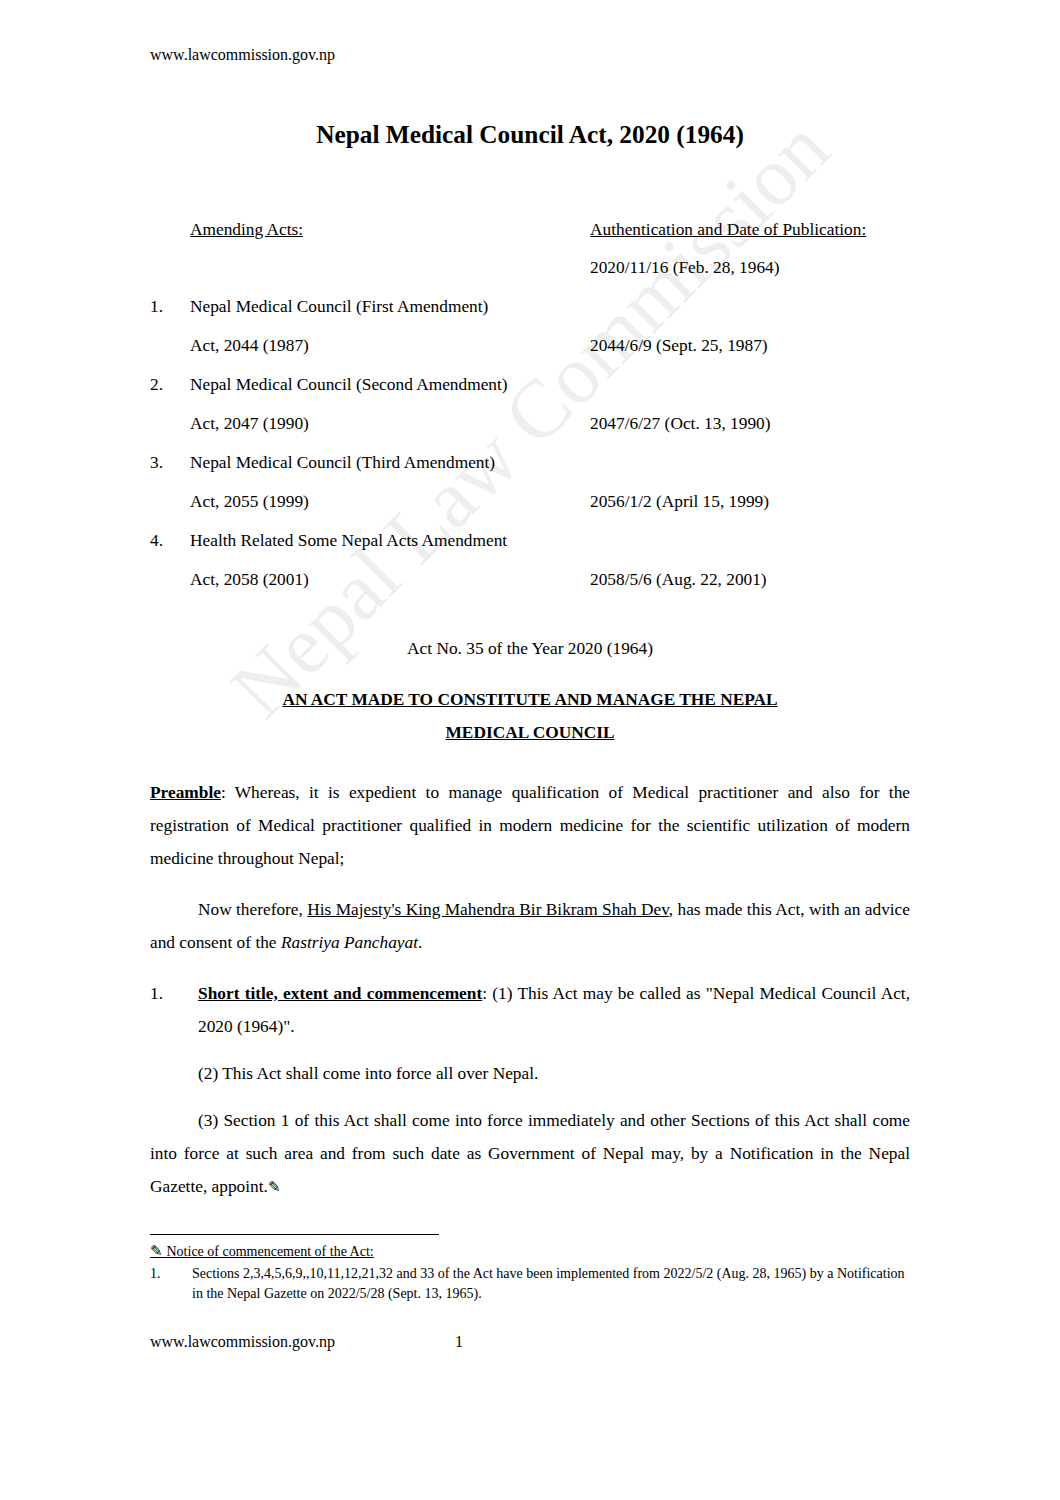Nepal Law Commission
www.lawcommission.gov.np
Nepal Medical Council Act, 2020 (1964)
| | Amending Acts: | Authentication and Date of Publication: |
| | | 2020/11/16 (Feb. 28, 1964) |
| 1. | Nepal Medical Council (First Amendment) | |
| | Act, 2044 (1987) | 2044/6/9 (Sept. 25, 1987) |
| 2. | Nepal Medical Council (Second Amendment) | |
| | Act, 2047 (1990) | 2047/6/27 (Oct. 13, 1990) |
| 3. | Nepal Medical Council (Third Amendment) | |
| | Act, 2055 (1999) | 2056/1/2 (April 15, 1999) |
| 4. | Health Related Some Nepal Acts Amendment | |
| | Act, 2058 (2001) | 2058/5/6 (Aug. 22, 2001) |
Act No. 35 of the Year 2020 (1964)
AN ACT MADE TO CONSTITUTE AND MANAGE THE NEPAL
MEDICAL COUNCIL
Preamble: Whereas, it is expedient to manage qualification of Medical practitioner and also for the registration of Medical practitioner qualified in modern medicine for the scientific utilization of modern medicine throughout Nepal;
Now therefore, His Majesty's King Mahendra Bir Bikram Shah Dev, has made this Act, with an advice and consent of the Rastriya Panchayat.
1.
Short title, extent and commencement: (1) This Act may be called as "Nepal Medical Council Act, 2020 (1964)".
(2) This Act shall come into force all over Nepal.
(3) Section 1 of this Act shall come into force immediately and other Sections of this Act shall come into force at such area and from such date as Government of Nepal may, by a Notification in the Nepal Gazette, appoint.✎
✎ Notice of commencement of the Act:
| 1. | Sections 2,3,4,5,6,9,,10,11,12,21,32 and 33 of the Act have been implemented from 2022/5/2 (Aug. 28, 1965) by a Notification in the Nepal Gazette on 2022/5/28 (Sept. 13, 1965). |
www.lawcommission.gov.np 1